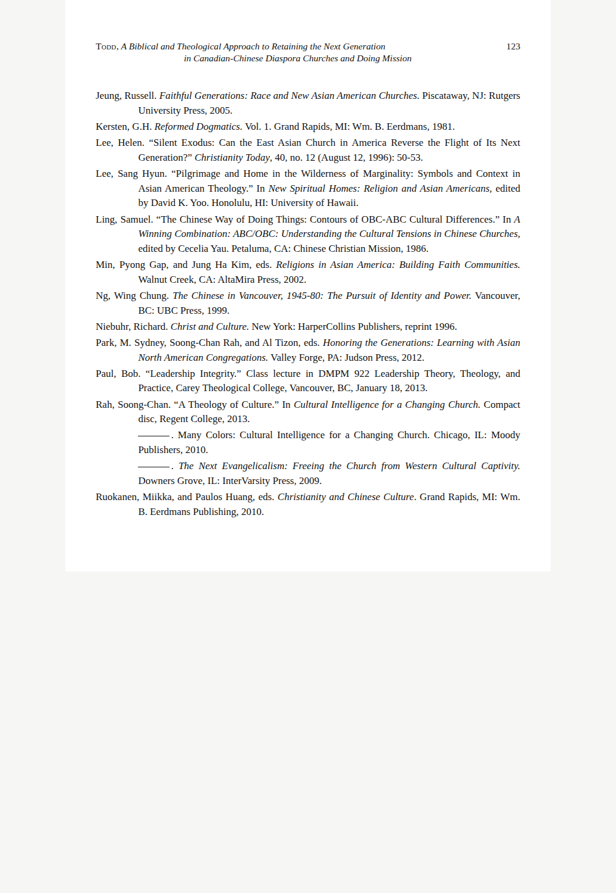Todd, A Biblical and Theological Approach to Retaining the Next Generation 123
in Canadian-Chinese Diaspora Churches and Doing Mission
Jeung, Russell. Faithful Generations: Race and New Asian American Churches. Piscataway, NJ: Rutgers University Press, 2005.
Kersten, G.H. Reformed Dogmatics. Vol. 1. Grand Rapids, MI: Wm. B. Eerdmans, 1981.
Lee, Helen. “Silent Exodus: Can the East Asian Church in America Reverse the Flight of Its Next Generation?” Christianity Today, 40, no. 12 (August 12, 1996): 50-53.
Lee, Sang Hyun. “Pilgrimage and Home in the Wilderness of Marginality: Symbols and Context in Asian American Theology.” In New Spiritual Homes: Religion and Asian Americans, edited by David K. Yoo. Honolulu, HI: University of Hawaii.
Ling, Samuel. “The Chinese Way of Doing Things: Contours of OBC-ABC Cultural Differences.” In A Winning Combination: ABC/OBC: Understanding the Cultural Tensions in Chinese Churches, edited by Cecelia Yau. Petaluma, CA: Chinese Christian Mission, 1986.
Min, Pyong Gap, and Jung Ha Kim, eds. Religions in Asian America: Building Faith Communities. Walnut Creek, CA: AltaMira Press, 2002.
Ng, Wing Chung. The Chinese in Vancouver, 1945-80: The Pursuit of Identity and Power. Vancouver, BC: UBC Press, 1999.
Niebuhr, Richard. Christ and Culture. New York: HarperCollins Publishers, reprint 1996.
Park, M. Sydney, Soong-Chan Rah, and Al Tizon, eds. Honoring the Generations: Learning with Asian North American Congregations. Valley Forge, PA: Judson Press, 2012.
Paul, Bob. “Leadership Integrity.” Class lecture in DMPM 922 Leadership Theory, Theology, and Practice, Carey Theological College, Vancouver, BC, January 18, 2013.
Rah, Soong-Chan. “A Theology of Culture.” In Cultural Intelligence for a Changing Church. Compact disc, Regent College, 2013.
. Many Colors: Cultural Intelligence for a Changing Church. Chicago, IL: Moody Publishers, 2010.
. The Next Evangelicalism: Freeing the Church from Western Cultural Captivity. Downers Grove, IL: InterVarsity Press, 2009.
Ruokanen, Miikka, and Paulos Huang, eds. Christianity and Chinese Culture. Grand Rapids, MI: Wm. B. Eerdmans Publishing, 2010.